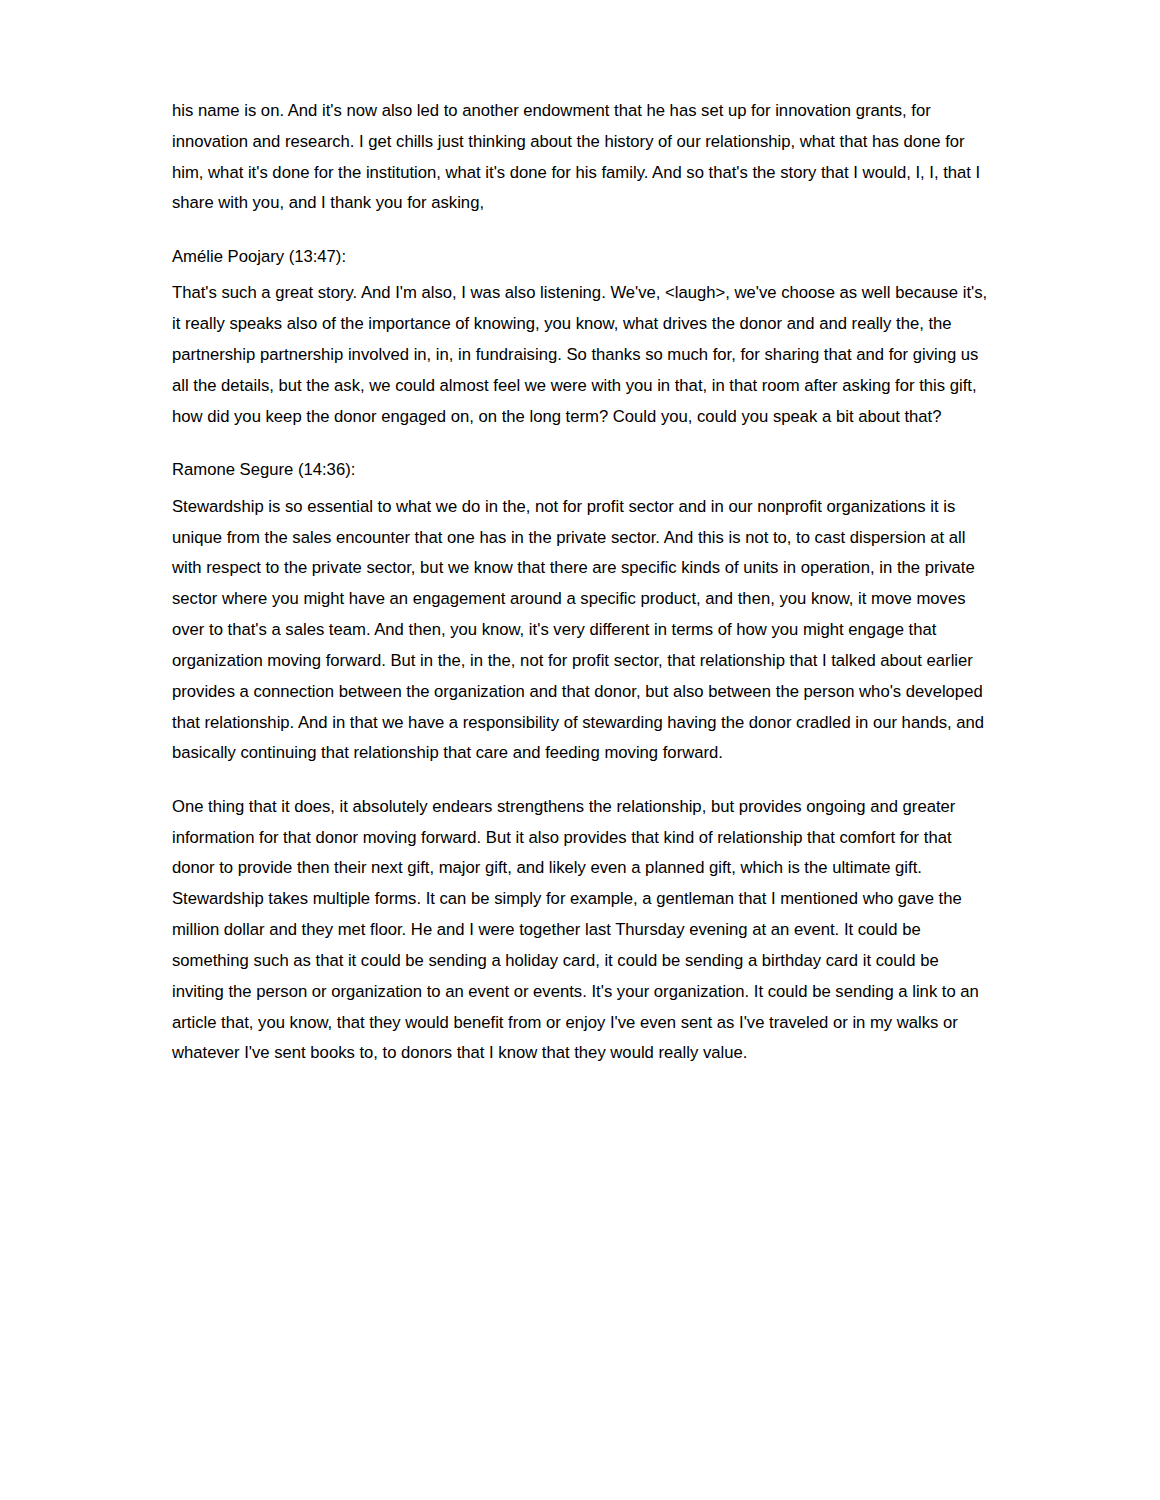his name is on. And it's now also led to another endowment that he has set up for innovation grants, for innovation and research. I get chills just thinking about the history of our relationship, what that has done for him, what it's done for the institution, what it's done for his family. And so that's the story that I would, I, I, that I share with you, and I thank you for asking,
Amélie Poojary (13:47):
That's such a great story. And I'm also, I was also listening. We've, <laugh>, we've choose as well because it's, it really speaks also of the importance of knowing, you know, what drives the donor and and really the, the partnership partnership involved in, in, in fundraising. So thanks so much for, for sharing that and for giving us all the details, but the ask, we could almost feel we were with you in that, in that room after asking for this gift, how did you keep the donor engaged on, on the long term? Could you, could you speak a bit about that?
Ramone Segure (14:36):
Stewardship is so essential to what we do in the, not for profit sector and in our nonprofit organizations it is unique from the sales encounter that one has in the private sector. And this is not to, to cast dispersion at all with respect to the private sector, but we know that there are specific kinds of units in operation, in the private sector where you might have an engagement around a specific product, and then, you know, it move moves over to that's a sales team. And then, you know, it's very different in terms of how you might engage that organization moving forward. But in the, in the, not for profit sector, that relationship that I talked about earlier provides a connection between the organization and that donor, but also between the person who's developed that relationship. And in that we have a responsibility of stewarding having the donor cradled in our hands, and basically continuing that relationship that care and feeding moving forward.
One thing that it does, it absolutely endears strengthens the relationship, but provides ongoing and greater information for that donor moving forward. But it also provides that kind of relationship that comfort for that donor to provide then their next gift, major gift, and likely even a planned gift, which is the ultimate gift. Stewardship takes multiple forms. It can be simply for example, a gentleman that I mentioned who gave the million dollar and they met floor. He and I were together last Thursday evening at an event. It could be something such as that it could be sending a holiday card, it could be sending a birthday card it could be inviting the person or organization to an event or events. It's your organization. It could be sending a link to an article that, you know, that they would benefit from or enjoy I've even sent as I've traveled or in my walks or whatever I've sent books to, to donors that I know that they would really value.